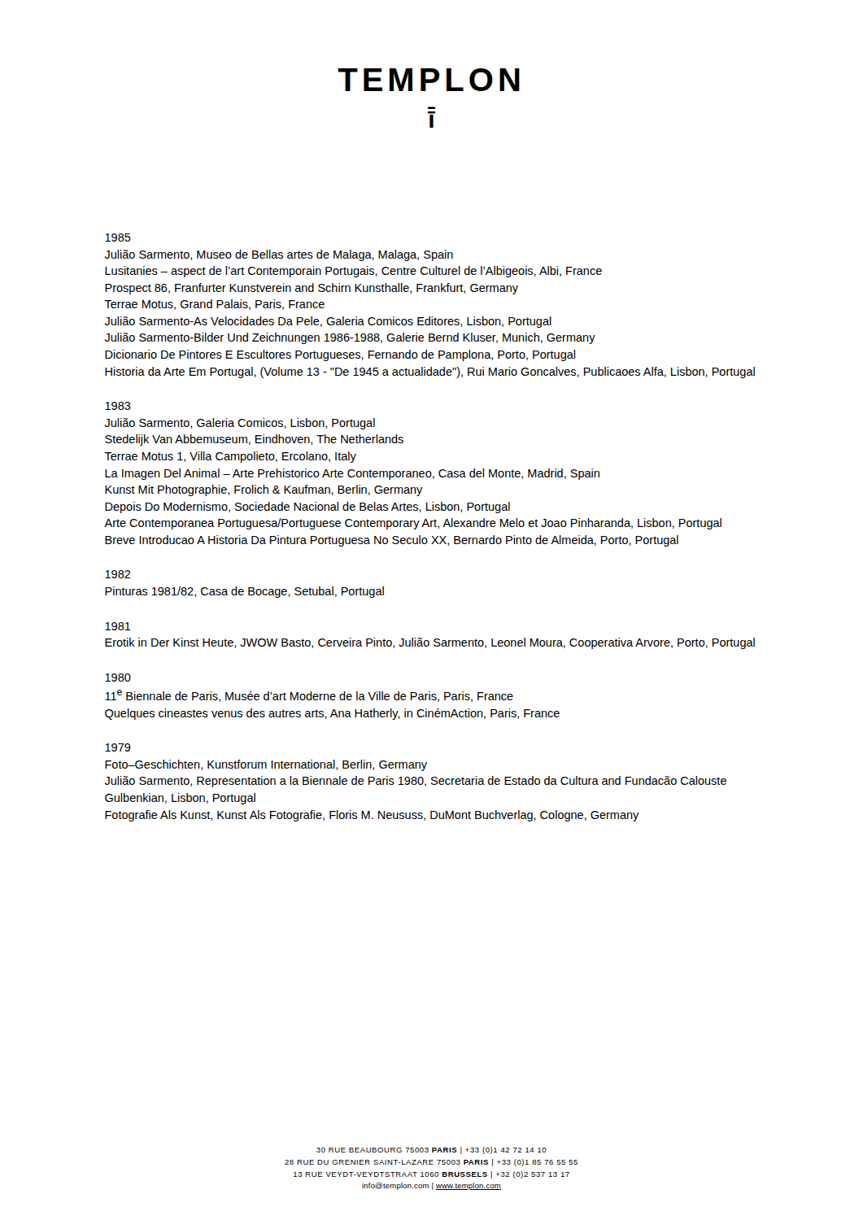TEMPLON
ī̄
1985
Julião Sarmento, Museo de Bellas artes de Malaga, Malaga, Spain
Lusitanies – aspect de l’art Contemporain Portugais, Centre Culturel de l’Albigeois, Albi, France
Prospect 86, Franfurter Kunstverein and Schirn Kunsthalle, Frankfurt, Germany
Terrae Motus, Grand Palais, Paris, France
Julião Sarmento-As Velocidades Da Pele, Galeria Comicos Editores, Lisbon, Portugal
Julião Sarmento-Bilder Und Zeichnungen 1986-1988, Galerie Bernd Kluser, Munich, Germany
Dicionario De Pintores E Escultores Portugueses, Fernando de Pamplona, Porto, Portugal
Historia da Arte Em Portugal, (Volume 13 - "De 1945 a actualidade"), Rui Mario Goncalves, Publicaoes Alfa, Lisbon, Portugal
1983
Julião Sarmento, Galeria Comicos, Lisbon, Portugal
Stedelijk Van Abbemuseum, Eindhoven, The Netherlands
Terrae Motus 1, Villa Campolieto, Ercolano, Italy
La Imagen Del Animal – Arte Prehistorico Arte Contemporaneo, Casa del Monte, Madrid, Spain
Kunst Mit Photographie, Frolich & Kaufman, Berlin, Germany
Depois Do Modernismo, Sociedade Nacional de Belas Artes, Lisbon, Portugal
Arte Contemporanea Portuguesa/Portuguese Contemporary Art, Alexandre Melo et Joao Pinharanda, Lisbon, Portugal
Breve Introducao A Historia Da Pintura Portuguesa No Seculo XX, Bernardo Pinto de Almeida, Porto, Portugal
1982
Pinturas 1981/82, Casa de Bocage, Setubal, Portugal
1981
Erotik in Der Kinst Heute, JWOW Basto, Cerveira Pinto, Julião Sarmento, Leonel Moura, Cooperativa Arvore, Porto, Portugal
1980
11e Biennale de Paris, Musée d’art Moderne de la Ville de Paris, Paris, France
Quelques cineastes venus des autres arts, Ana Hatherly, in CinémAction, Paris, France
1979
Foto–Geschichten, Kunstforum International, Berlin, Germany
Julião Sarmento, Representation a la Biennale de Paris 1980, Secretaria de Estado da Cultura and Fundacão Calouste Gulbenkian, Lisbon, Portugal
Fotografie Als Kunst, Kunst Als Fotografie, Floris M. Neususs, DuMont Buchverlag, Cologne, Germany
30 RUE BEAUBOURG 75003 PARIS | +33 (0)1 42 72 14 10
28 RUE DU GRENIER SAINT-LAZARE 75003 PARIS | +33 (0)1 85 76 55 55
13 RUE VEYDT-VEYDTSTRAAT 1060 BRUSSELS | +32 (0)2 537 13 17
info@templon.com | www.templon.com